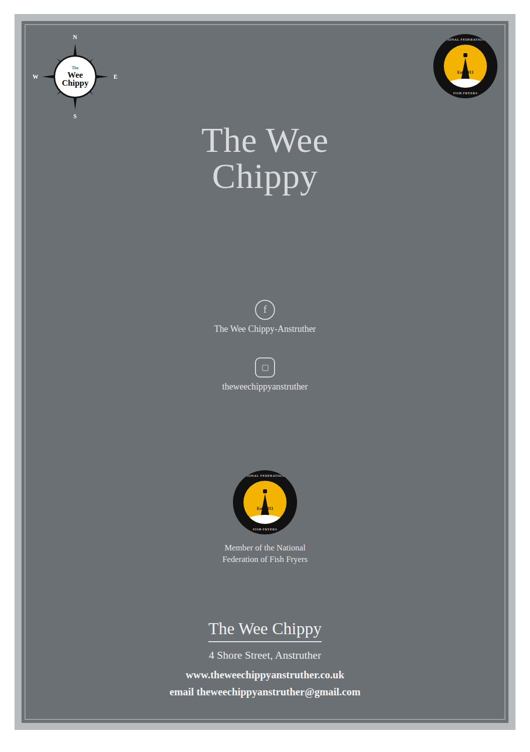N S W E
The Wee Chippy
National Federation of
Fish Fryers
Est. 1913
The Wee
Chippy
f
The Wee Chippy-Anstruther
▢
theweechippyanstruther
National Federation of
Fish Fryers
Est. 1913
Member of the National
Federation of Fish Fryers
The Wee Chippy
4 Shore Street, Anstruther
www.theweechippyanstruther.co.uk
email theweechippyanstruther@gmail.com